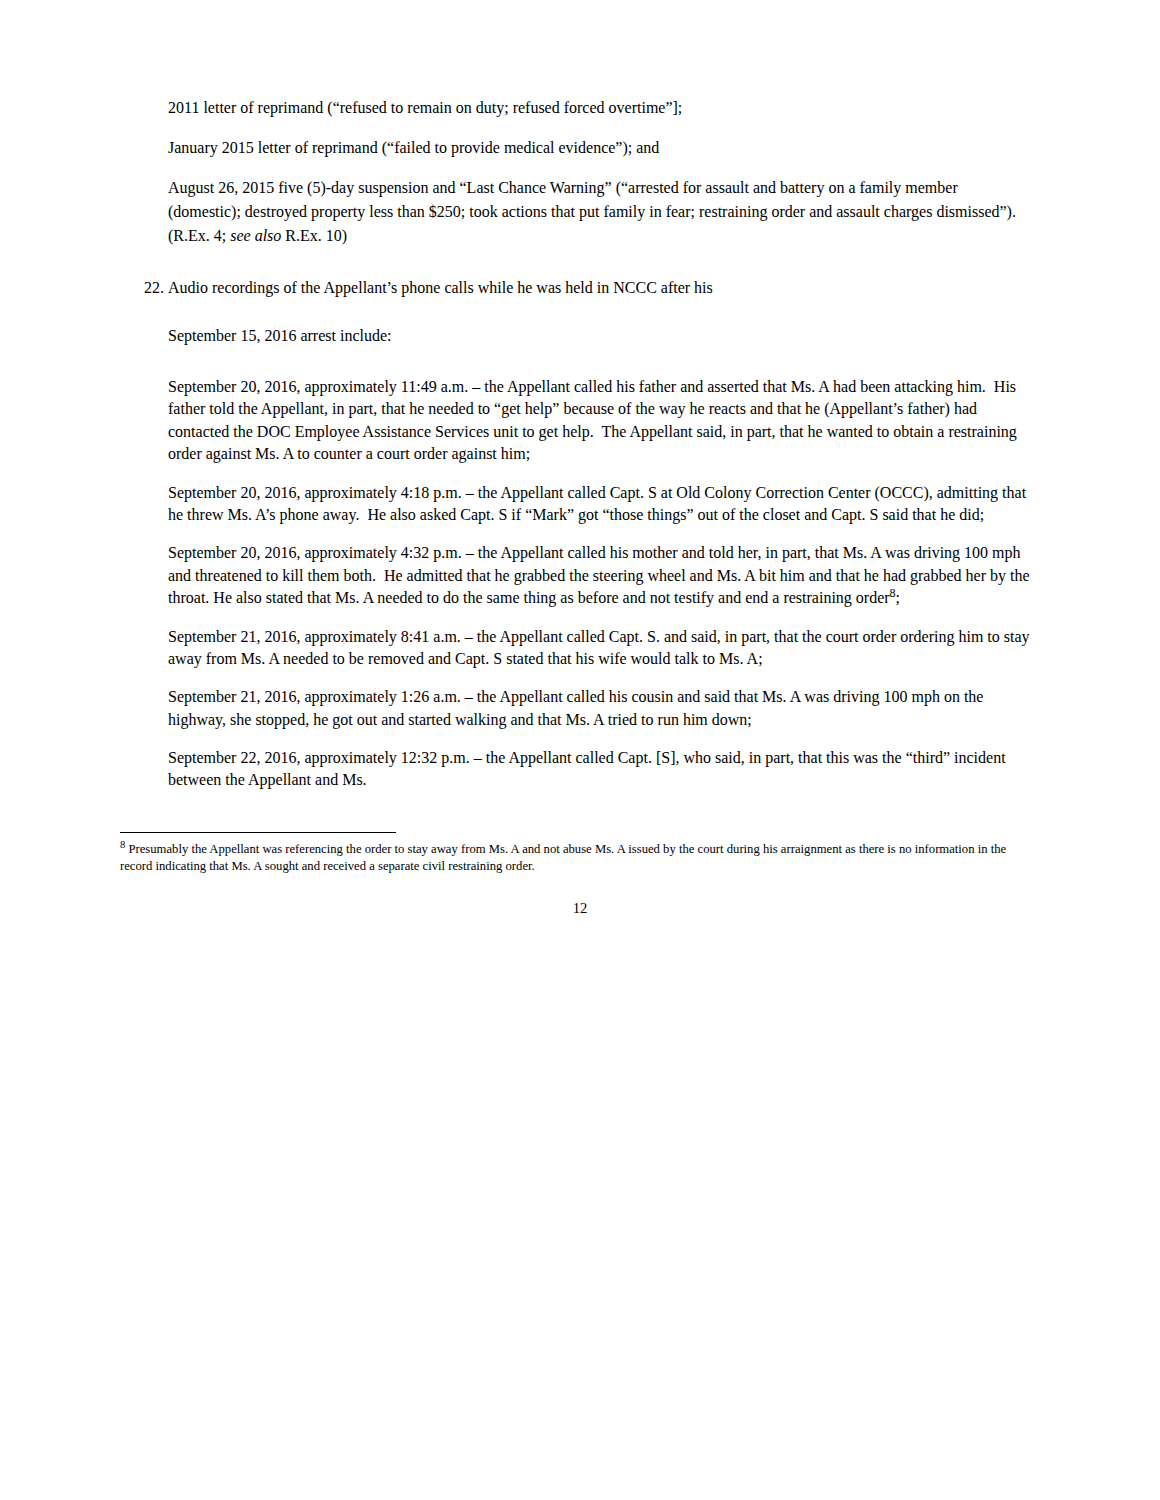2011 letter of reprimand (“refused to remain on duty; refused forced overtime”];
January 2015 letter of reprimand (“failed to provide medical evidence”); and
August 26, 2015 five (5)-day suspension and “Last Chance Warning” (“arrested for assault and battery on a family member (domestic); destroyed property less than $250; took actions that put family in fear; restraining order and assault charges dismissed”).
(R.Ex. 4; see also R.Ex. 10)
Audio recordings of the Appellant’s phone calls while he was held in NCCC after his
September 15, 2016 arrest include:
September 20, 2016, approximately 11:49 a.m. – the Appellant called his father and asserted that Ms. A had been attacking him. His father told the Appellant, in part, that he needed to “get help” because of the way he reacts and that he (Appellant’s father) had contacted the DOC Employee Assistance Services unit to get help. The Appellant said, in part, that he wanted to obtain a restraining order against Ms. A to counter a court order against him;
September 20, 2016, approximately 4:18 p.m. – the Appellant called Capt. S at Old Colony Correction Center (OCCC), admitting that he threw Ms. A’s phone away. He also asked Capt. S if “Mark” got “those things” out of the closet and Capt. S said that he did;
September 20, 2016, approximately 4:32 p.m. – the Appellant called his mother and told her, in part, that Ms. A was driving 100 mph and threatened to kill them both. He admitted that he grabbed the steering wheel and Ms. A bit him and that he had grabbed her by the throat. He also stated that Ms. A needed to do the same thing as before and not testify and end a restraining order8;
September 21, 2016, approximately 8:41 a.m. – the Appellant called Capt. S. and said, in part, that the court order ordering him to stay away from Ms. A needed to be removed and Capt. S stated that his wife would talk to Ms. A;
September 21, 2016, approximately 1:26 a.m. – the Appellant called his cousin and said that Ms. A was driving 100 mph on the highway, she stopped, he got out and started walking and that Ms. A tried to run him down;
September 22, 2016, approximately 12:32 p.m. – the Appellant called Capt. [S], who said, in part, that this was the “third” incident between the Appellant and Ms.
8 Presumably the Appellant was referencing the order to stay away from Ms. A and not abuse Ms. A issued by the court during his arraignment as there is no information in the record indicating that Ms. A sought and received a separate civil restraining order.
12